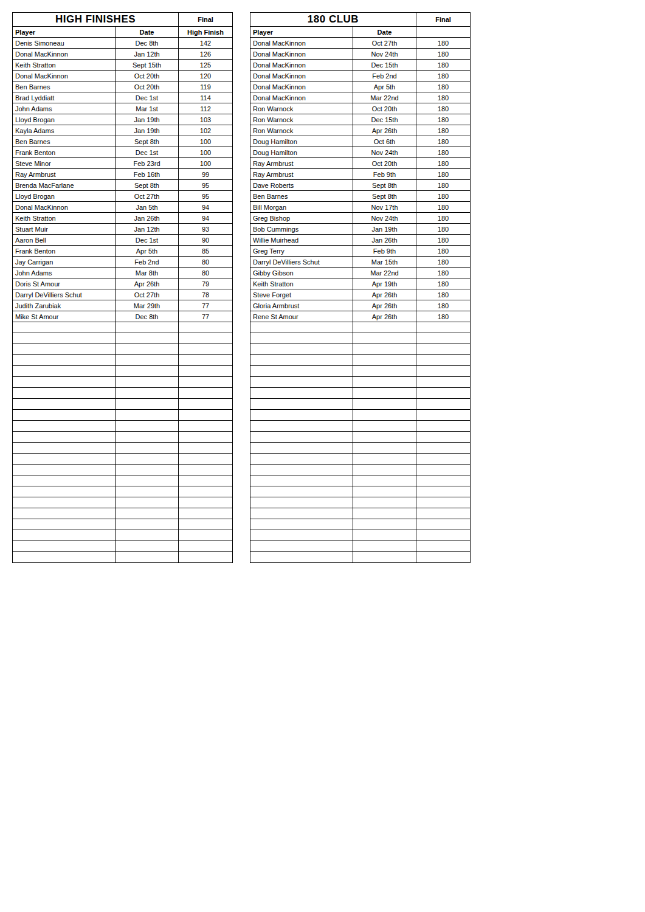| HIGH FINISHES | Final |
| Player | Date | High Finish |
| Denis Simoneau | Dec 8th | 142 |
| Donal MacKinnon | Jan 12th | 126 |
| Keith Stratton | Sept 15th | 125 |
| Donal MacKinnon | Oct 20th | 120 |
| Ben Barnes | Oct 20th | 119 |
| Brad Lyddiatt | Dec 1st | 114 |
| John Adams | Mar 1st | 112 |
| Lloyd Brogan | Jan 19th | 103 |
| Kayla Adams | Jan 19th | 102 |
| Ben Barnes | Sept 8th | 100 |
| Frank Benton | Dec 1st | 100 |
| Steve Minor | Feb 23rd | 100 |
| Ray Armbrust | Feb 16th | 99 |
| Brenda MacFarlane | Sept 8th | 95 |
| Lloyd Brogan | Oct 27th | 95 |
| Donal MacKinnon | Jan 5th | 94 |
| Keith Stratton | Jan 26th | 94 |
| Stuart Muir | Jan 12th | 93 |
| Aaron Bell | Dec 1st | 90 |
| Frank Benton | Apr 5th | 85 |
| Jay Carrigan | Feb 2nd | 80 |
| John Adams | Mar 8th | 80 |
| Doris St Amour | Apr 26th | 79 |
| Darryl DeVilliers Schut | Oct 27th | 78 |
| Judith Zarubiak | Mar 29th | 77 |
| Mike St Amour | Dec 8th | 77 |
| 180 CLUB | Final |
| Player | Date | |
| Donal MacKinnon | Oct 27th | 180 |
| Donal MacKinnon | Nov 24th | 180 |
| Donal MacKinnon | Dec 15th | 180 |
| Donal MacKinnon | Feb 2nd | 180 |
| Donal MacKinnon | Apr 5th | 180 |
| Donal MacKinnon | Mar 22nd | 180 |
| Ron Warnock | Oct 20th | 180 |
| Ron Warnock | Dec 15th | 180 |
| Ron Warnock | Apr 26th | 180 |
| Doug Hamilton | Oct 6th | 180 |
| Doug Hamilton | Nov 24th | 180 |
| Ray Armbrust | Oct 20th | 180 |
| Ray Armbrust | Feb 9th | 180 |
| Dave Roberts | Sept 8th | 180 |
| Ben Barnes | Sept 8th | 180 |
| Bill Morgan | Nov 17th | 180 |
| Greg Bishop | Nov 24th | 180 |
| Bob Cummings | Jan 19th | 180 |
| Willie Muirhead | Jan 26th | 180 |
| Greg Terry | Feb 9th | 180 |
| Darryl DeVilliers Schut | Mar 15th | 180 |
| Gibby Gibson | Mar 22nd | 180 |
| Keith Stratton | Apr 19th | 180 |
| Steve Forget | Apr 26th | 180 |
| Gloria Armbrust | Apr 26th | 180 |
| Rene St Amour | Apr 26th | 180 |